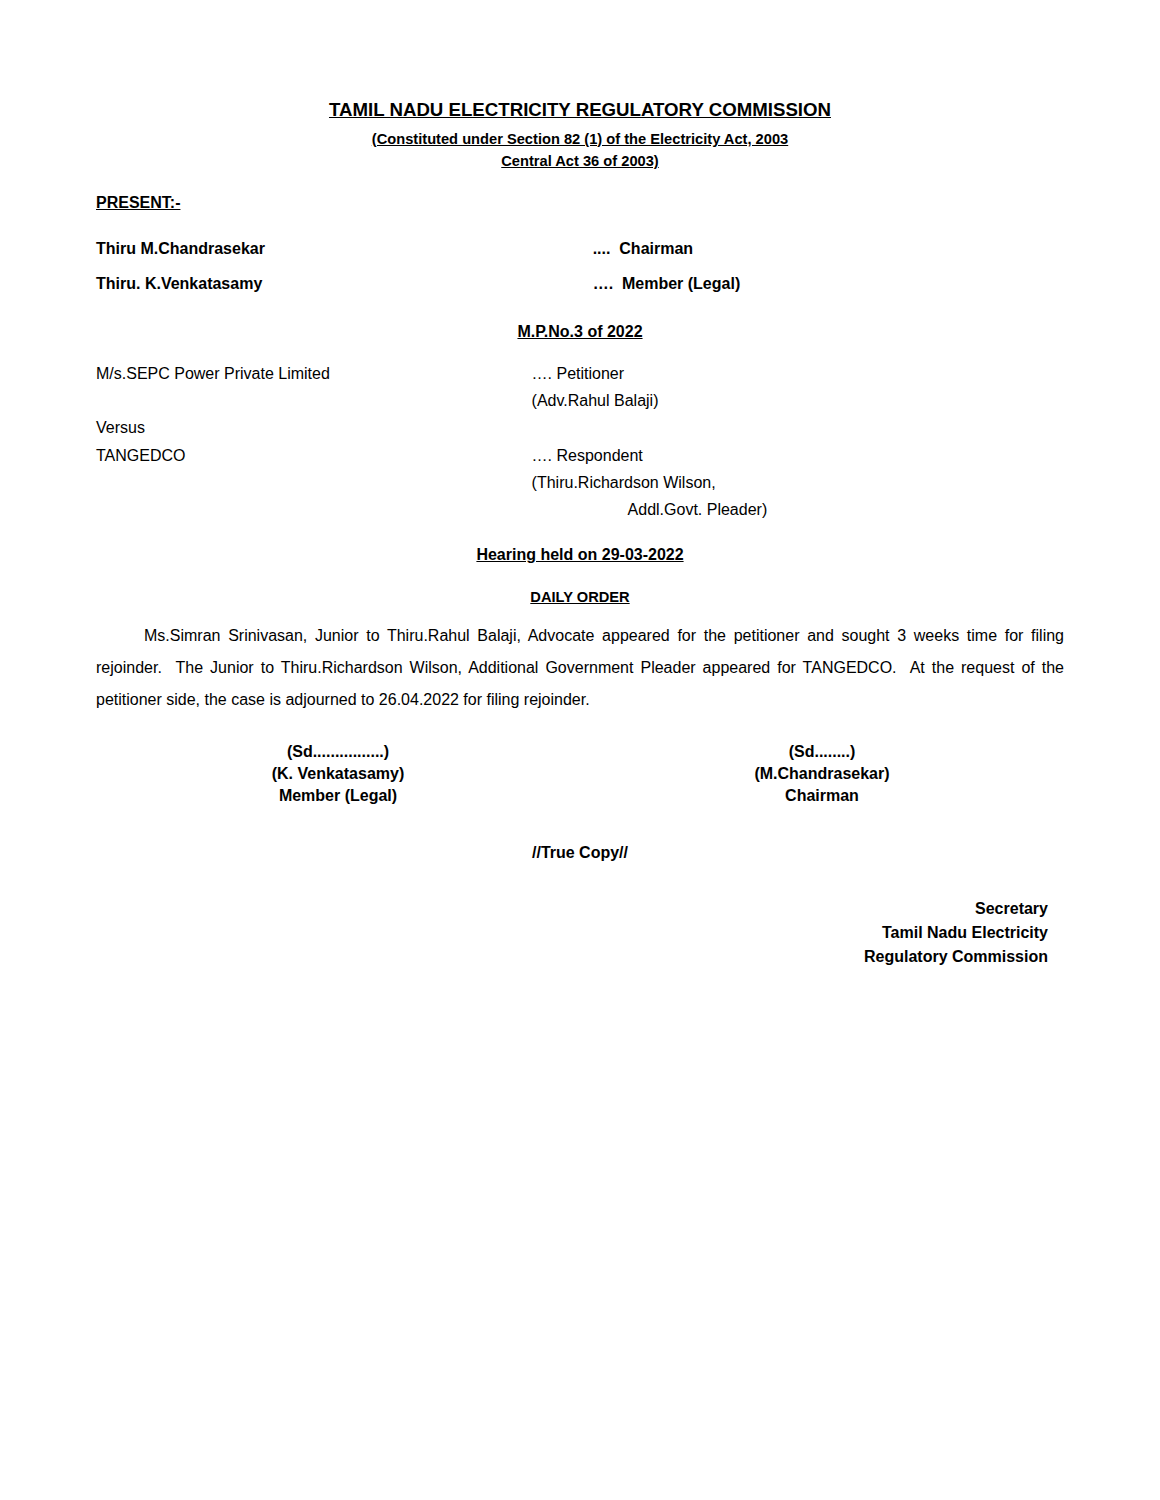TAMIL NADU ELECTRICITY REGULATORY COMMISSION
(Constituted under Section 82 (1) of the Electricity Act, 2003
Central Act 36 of 2003)
PRESENT:-
| Thiru M.Chandrasekar | .... Chairman |
| Thiru. K.Venkatasamy | …. Member (Legal) |
M.P.No.3 of 2022
| M/s.SEPC Power Private Limited | …. Petitioner |
| | (Adv.Rahul Balaji) |
| Versus | |
| TANGEDCO | …. Respondent |
| | (Thiru.Richardson Wilson, |
| | Addl.Govt. Pleader) |
Hearing held on 29-03-2022
DAILY ORDER
Ms.Simran Srinivasan, Junior to Thiru.Rahul Balaji, Advocate appeared for the petitioner and sought 3 weeks time for filing rejoinder. The Junior to Thiru.Richardson Wilson, Additional Government Pleader appeared for TANGEDCO. At the request of the petitioner side, the case is adjourned to 26.04.2022 for filing rejoinder.
| (Sd................) (K. Venkatasamy) Member (Legal) | (Sd........) (M.Chandrasekar) Chairman |
//True Copy//
Secretary
Tamil Nadu Electricity
Regulatory Commission